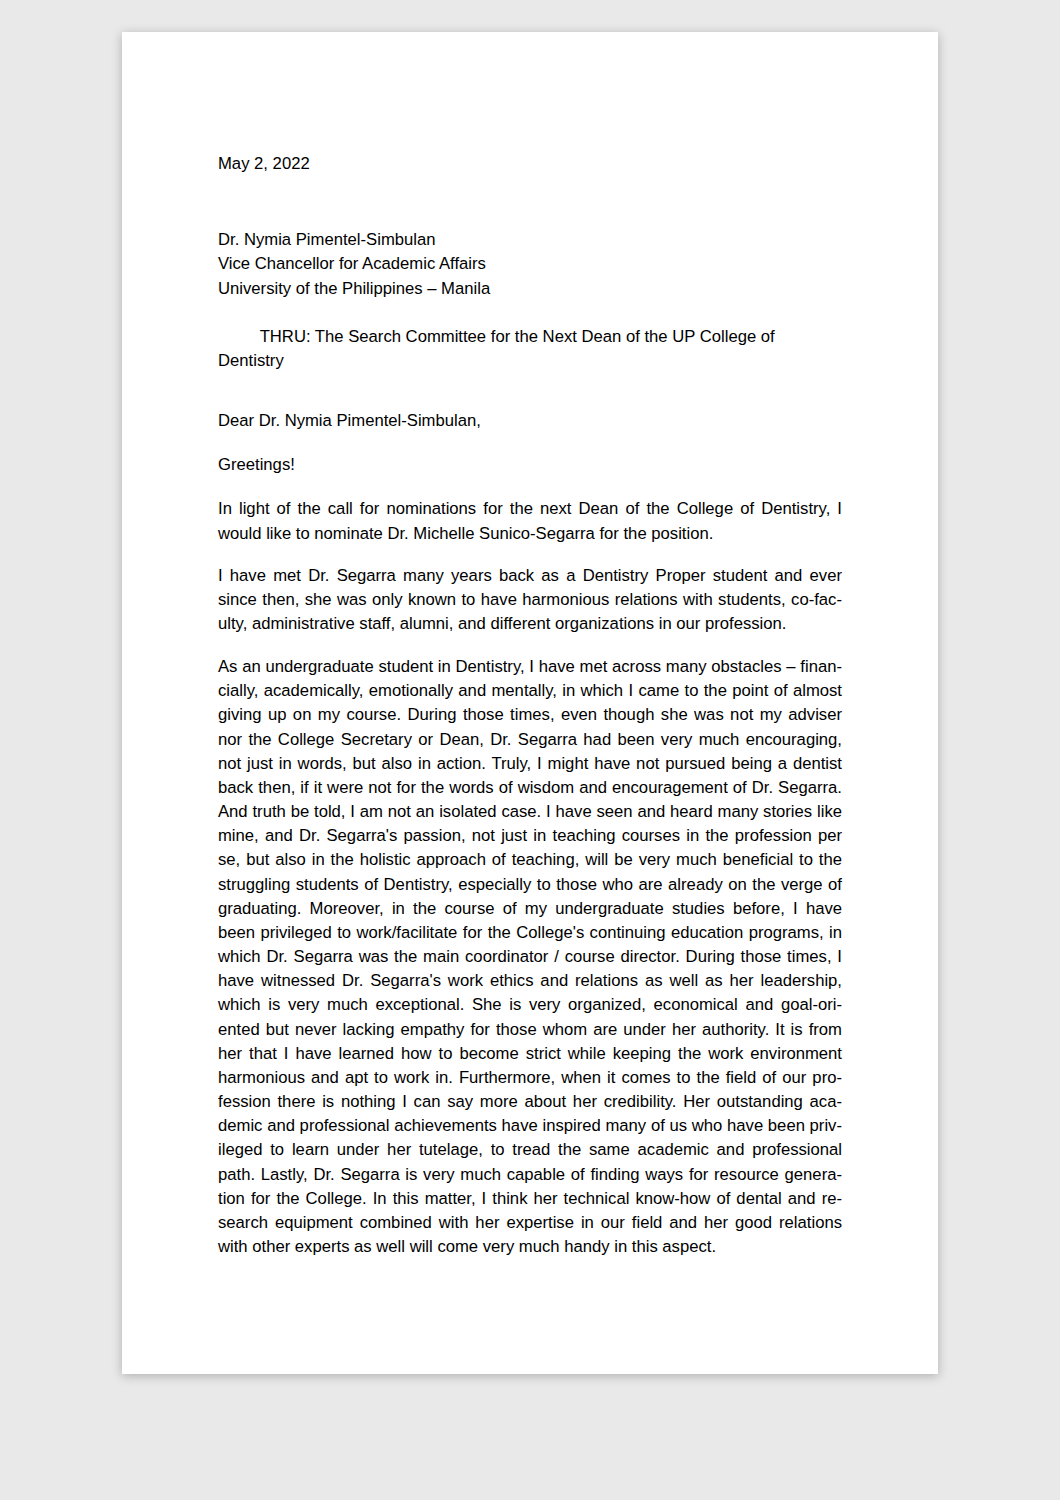May 2, 2022
Dr. Nymia Pimentel-Simbulan
Vice Chancellor for Academic Affairs
University of the Philippines – Manila
THRU: The Search Committee for the Next Dean of the UP College of Dentistry
Dear Dr. Nymia Pimentel-Simbulan,
Greetings!
In light of the call for nominations for the next Dean of the College of Dentistry, I would like to nominate Dr. Michelle Sunico-Segarra for the position.
I have met Dr. Segarra many years back as a Dentistry Proper student and ever since then, she was only known to have harmonious relations with students, co-faculty, administrative staff, alumni, and different organizations in our profession.
As an undergraduate student in Dentistry, I have met across many obstacles – financially, academically, emotionally and mentally, in which I came to the point of almost giving up on my course. During those times, even though she was not my adviser nor the College Secretary or Dean, Dr. Segarra had been very much encouraging, not just in words, but also in action. Truly, I might have not pursued being a dentist back then, if it were not for the words of wisdom and encouragement of Dr. Segarra. And truth be told, I am not an isolated case. I have seen and heard many stories like mine, and Dr. Segarra's passion, not just in teaching courses in the profession per se, but also in the holistic approach of teaching, will be very much beneficial to the struggling students of Dentistry, especially to those who are already on the verge of graduating. Moreover, in the course of my undergraduate studies before, I have been privileged to work/facilitate for the College's continuing education programs, in which Dr. Segarra was the main coordinator / course director. During those times, I have witnessed Dr. Segarra's work ethics and relations as well as her leadership, which is very much exceptional. She is very organized, economical and goal-oriented but never lacking empathy for those whom are under her authority. It is from her that I have learned how to become strict while keeping the work environment harmonious and apt to work in. Furthermore, when it comes to the field of our profession there is nothing I can say more about her credibility. Her outstanding academic and professional achievements have inspired many of us who have been privileged to learn under her tutelage, to tread the same academic and professional path. Lastly, Dr. Segarra is very much capable of finding ways for resource generation for the College. In this matter, I think her technical know-how of dental and research equipment combined with her expertise in our field and her good relations with other experts as well will come very much handy in this aspect.